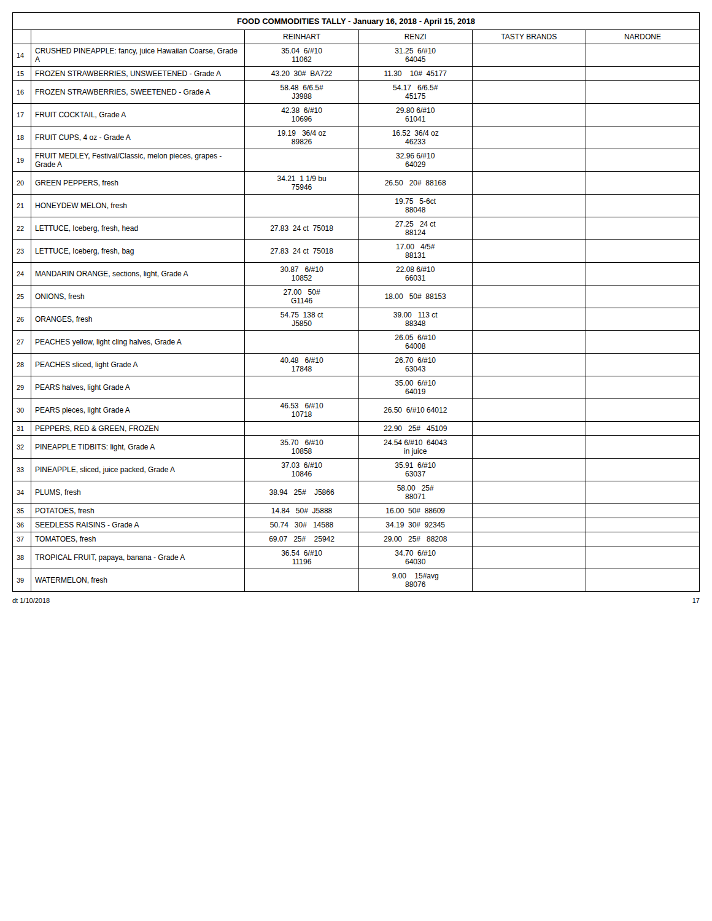FOOD COMMODITIES TALLY - January 16, 2018 - April 15, 2018
| | | REINHART | RENZI | TASTY BRANDS | NARDONE |
| --- | --- | --- | --- | --- | --- |
| 14 | CRUSHED PINEAPPLE: fancy, juice Hawaiian Coarse, Grade A | 35.04 6/#10 11062 | 31.25 6/#10 64045 | | |
| 15 | FROZEN STRAWBERRIES, UNSWEETENED - Grade A | 43.20 30# BA722 | 11.30 10# 45177 | | |
| 16 | FROZEN STRAWBERRIES, SWEETENED - Grade A | 58.48 6/6.5# J3988 | 54.17 6/6.5# 45175 | | |
| 17 | FRUIT COCKTAIL, Grade A | 42.38 6/#10 10696 | 29.80 6/#10 61041 | | |
| 18 | FRUIT CUPS, 4 oz - Grade A | 19.19 36/4 oz 89826 | 16.52 36/4 oz 46233 | | |
| 19 | FRUIT MEDLEY, Festival/Classic, melon pieces, grapes - Grade A | | 32.96 6/#10 64029 | | |
| 20 | GREEN PEPPERS, fresh | 34.21 1 1/9 bu 75946 | 26.50 20# 88168 | | |
| 21 | HONEYDEW MELON, fresh | | 19.75 5-6ct 88048 | | |
| 22 | LETTUCE, Iceberg, fresh, head | 27.83 24 ct 75018 | 27.25 24 ct 88124 | | |
| 23 | LETTUCE, Iceberg, fresh, bag | 27.83 24 ct 75018 | 17.00 4/5# 88131 | | |
| 24 | MANDARIN ORANGE, sections, light, Grade A | 30.87 6/#10 10852 | 22.08 6/#10 66031 | | |
| 25 | ONIONS, fresh | 27.00 50# G1146 | 18.00 50# 88153 | | |
| 26 | ORANGES, fresh | 54.75 138 ct J5850 | 39.00 113 ct 88348 | | |
| 27 | PEACHES yellow, light cling halves, Grade A | | 26.05 6/#10 64008 | | |
| 28 | PEACHES sliced, light Grade A | 40.48 6/#10 17848 | 26.70 6/#10 63043 | | |
| 29 | PEARS halves, light Grade A | | 35.00 6/#10 64019 | | |
| 30 | PEARS pieces, light Grade A | 46.53 6/#10 10718 | 26.50 6/#10 64012 | | |
| 31 | PEPPERS, RED & GREEN, FROZEN | | 22.90 25# 45109 | | |
| 32 | PINEAPPLE TIDBITS: light, Grade A | 35.70 6/#10 10858 | 24.54 6/#10 64043 in juice | | |
| 33 | PINEAPPLE, sliced, juice packed, Grade A | 37.03 6/#10 10846 | 35.91 6/#10 63037 | | |
| 34 | PLUMS, fresh | 38.94 25# J5866 | 58.00 25# 88071 | | |
| 35 | POTATOES, fresh | 14.84 50# J5888 | 16.00 50# 88609 | | |
| 36 | SEEDLESS RAISINS - Grade A | 50.74 30# 14588 | 34.19 30# 92345 | | |
| 37 | TOMATOES, fresh | 69.07 25# 25942 | 29.00 25# 88208 | | |
| 38 | TROPICAL FRUIT, papaya, banana - Grade A | 36.54 6/#10 11196 | 34.70 6/#10 64030 | | |
| 39 | WATERMELON, fresh | | 9.00 15#avg 88076 | | |
dt 1/10/2018 17